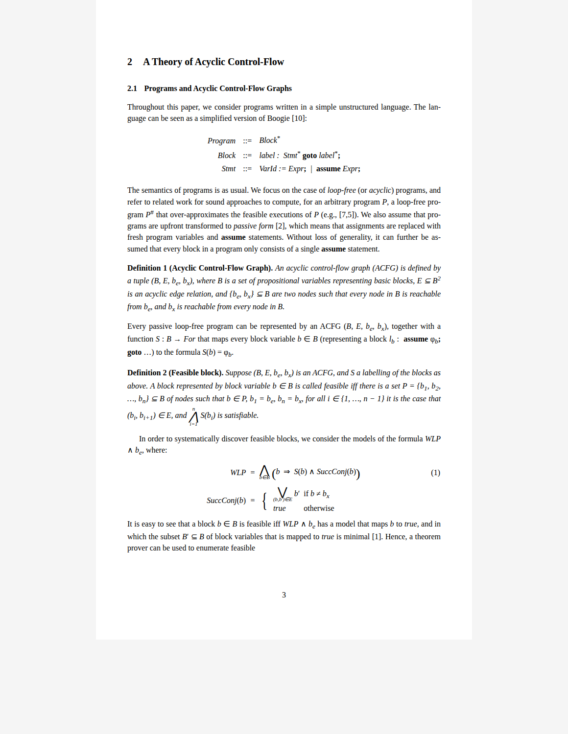2 A Theory of Acyclic Control-Flow
2.1 Programs and Acyclic Control-Flow Graphs
Throughout this paper, we consider programs written in a simple unstructured language. The language can be seen as a simplified version of Boogie [10]:
| Program | ::= | Block * |
| Block | ::= | label : Stmt * goto label * ; |
| Stmt | ::= | VarId := Expr ; / assume Expr ; |
The semantics of programs is as usual. We focus on the case of loop-free (or acyclic) programs, and refer to related work for sound approaches to compute, for an arbitrary program P, a loop-free program P# that over-approximates the feasible executions of P (e.g., [7,5]). We also assume that programs are upfront transformed to passive form [2], which means that assignments are replaced with fresh program variables and assume statements. Without loss of generality, it can further be assumed that every block in a program only consists of a single assume statement.
Definition 1 (Acyclic Control-Flow Graph). An acyclic control-flow graph (ACFG) is defined by a tuple (B, E, be, bx), where B is a set of propositional variables representing basic blocks, E ⊆ B2 is an acyclic edge relation, and {be, bx} ⊆ B are two nodes such that every node in B is reachable from be, and bx is reachable from every node in B.
Every passive loop-free program can be represented by an ACFG (B, E, be, bx), together with a function S : B → For that maps every block variable b ∈ B (representing a block lb : assume φb; goto …) to the formula S(b) = φb.
Definition 2 (Feasible block). Suppose (B, E, be, bx) is an ACFG, and S a labelling of the blocks as above. A block represented by block variable b ∈ B is called feasible iff there is a set P = {b1, b2, …, bn} ⊆ B of nodes such that b ∈ P, b1 = be, bn = bx, for all i ∈ {1, …, n − 1} it is the case that (bi, bi+1) ∈ E, and n⋀i=1 S(bi) is satisfiable.
In order to systematically discover feasible blocks, we consider the models of the formula WLP ∧ be, where:
| WLP | = | ⋀ b ∈ B ( b ⇒ S ( b ) ∧ SuccConj ( b ) ) | (1) |
| SuccConj ( b ) | = | { / ⋁ ( b , b ′)∈ E b ′ / if b ≠ b x / / true / otherwise / | |
It is easy to see that a block b ∈ B is feasible iff WLP ∧ be has a model that maps b to true, and in which the subset B′ ⊆ B of block variables that is mapped to true is minimal [1]. Hence, a theorem prover can be used to enumerate feasible
3